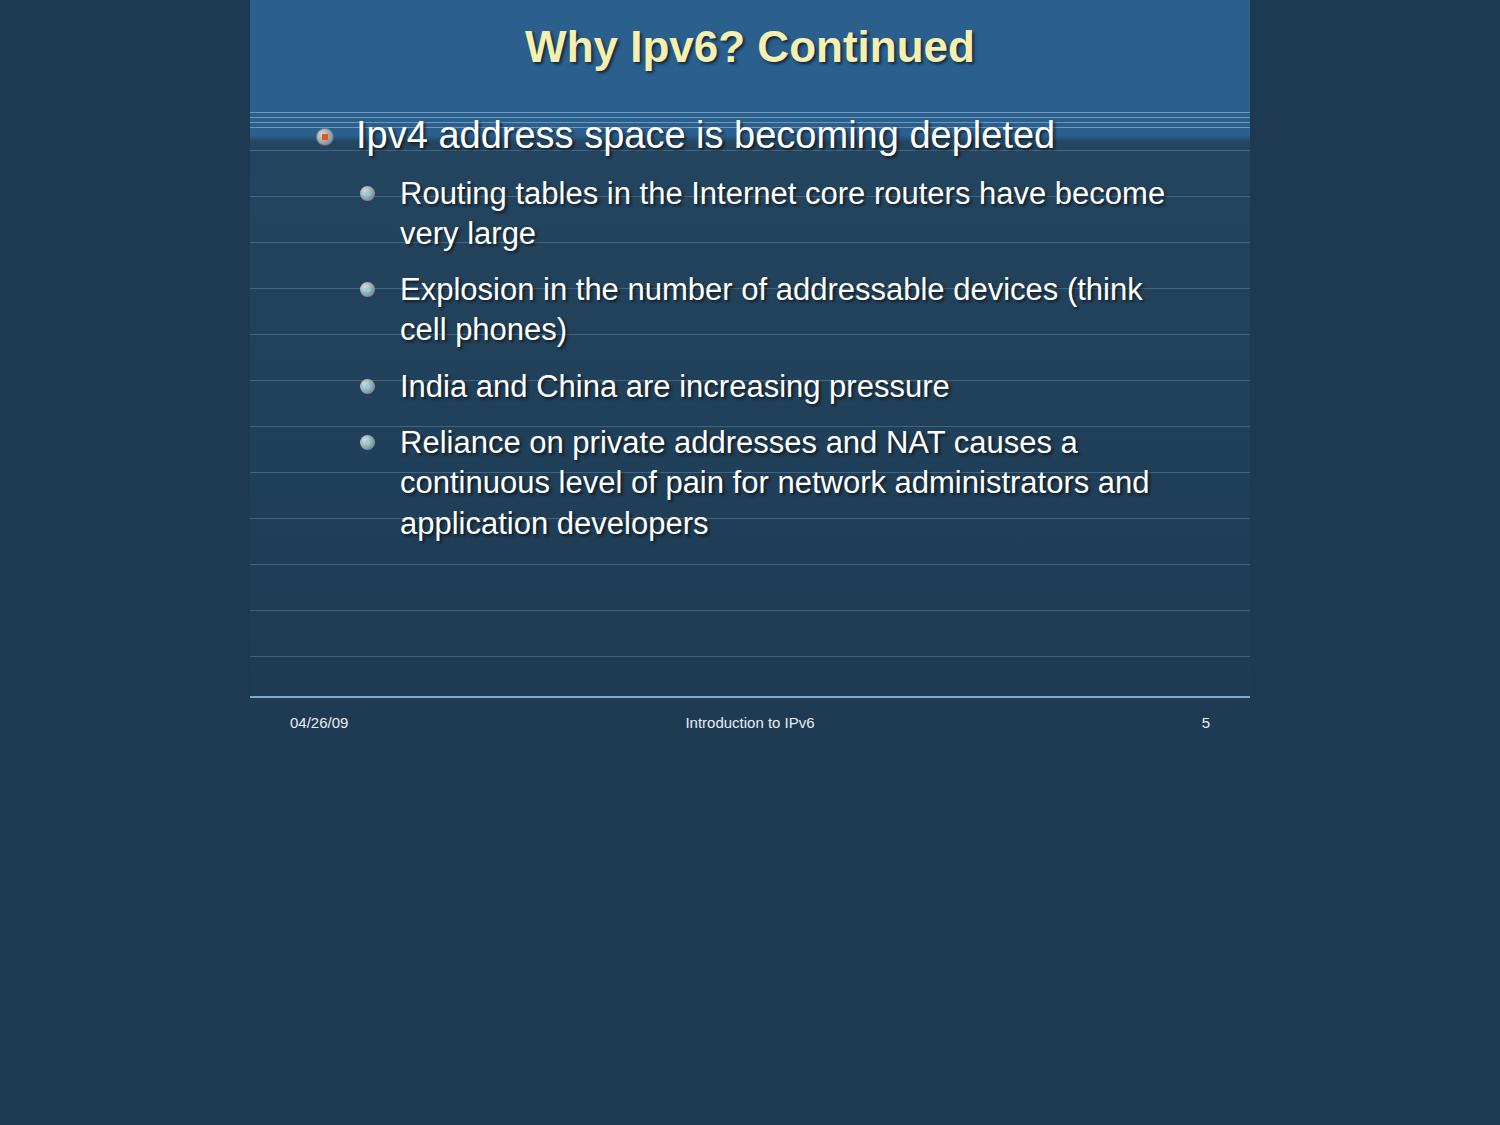Why Ipv6? Continued
Ipv4 address space is becoming depleted
Routing tables in the Internet core routers have become very large
Explosion in the number of addressable devices (think cell phones)
India and China are increasing pressure
Reliance on private addresses and NAT causes a continuous level of pain for network administrators and application developers
04/26/09 Introduction to IPv6 5